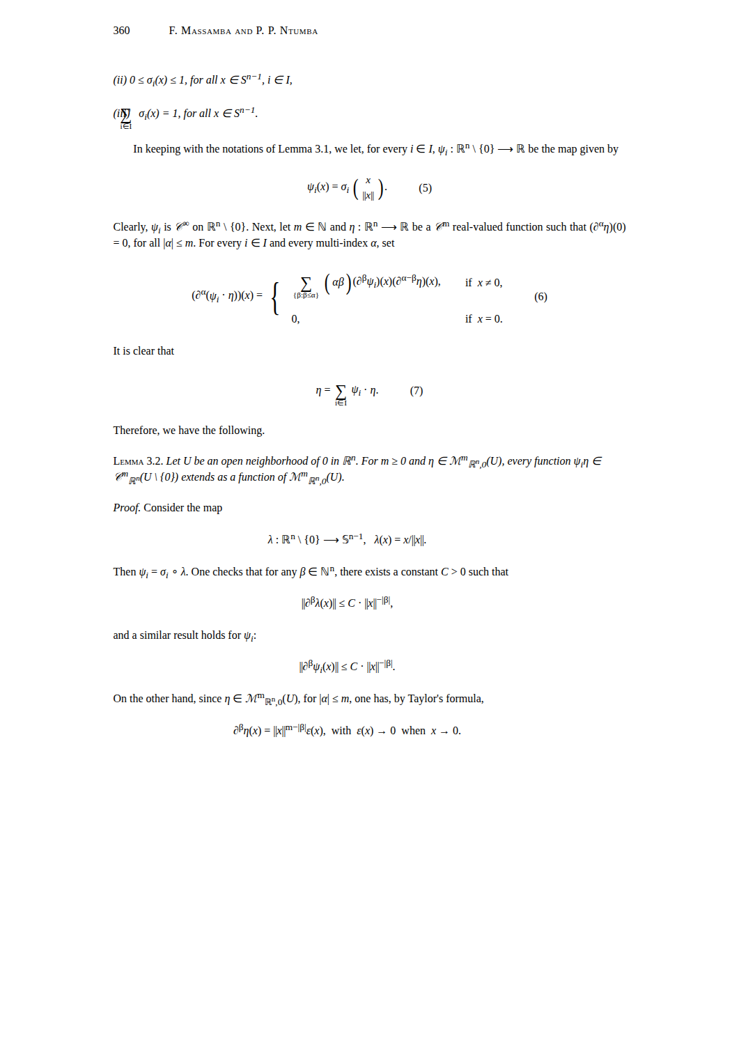360 F. Massamba and P. P. Ntumba
(ii) 0 ≤ σi(x) ≤ 1, for all x ∈ Sn−1, i ∈ I,
(iii) x∑i∈I σi(x) = 1, for all x ∈ Sn−1.
In keeping with the notations of Lemma 3.1, we let, for every i ∈ I, ψi : ℝn \ {0} ⟶ ℝ be the map given by
ψi(x) = σi ( x||x|| ). (5)
Clearly, ψi is 𝒞∞ on ℝn \ {0}. Next, let m ∈ ℕ and η : ℝn ⟶ ℝ be a 𝒞m real-valued function such that (∂αη)(0) = 0, for all |α| ≤ m. For every i ∈ I and every multi-index α, set
(∂α(ψi · η))(x) = { x∑{β:β≤α} (αβ)(∂βψi)(x)(∂α−βη)(x), if x ≠ 0, 0, if x = 0. (6)
It is clear that
η = x∑i∈I ψi · η. (7)
Therefore, we have the following.
Lemma 3.2. Let U be an open neighborhood of 0 in ℝn. For m ≥ 0 and η ∈ ℳmℝn,0(U), every function ψiη ∈ 𝒞mℝn(U \ {0}) extends as a function of ℳmℝn,0(U).
Proof. Consider the map
λ : ℝn \ {0} ⟶ 𝕊n−1, λ(x) = x/||x||. (0)
Then ψi = σi ∘ λ. One checks that for any β ∈ ℕn, there exists a constant C > 0 such that
||∂βλ(x)|| ≤ C · ||x||−|β|, (0)
and a similar result holds for ψi:
||∂βψi(x)|| ≤ C · ||x||−|β|. (0)
On the other hand, since η ∈ ℳmℝn,0(U), for |α| ≤ m, one has, by Taylor's formula,
∂βη(x) = ||x||m−|β|ε(x), with ε(x) → 0 when x → 0. (0)